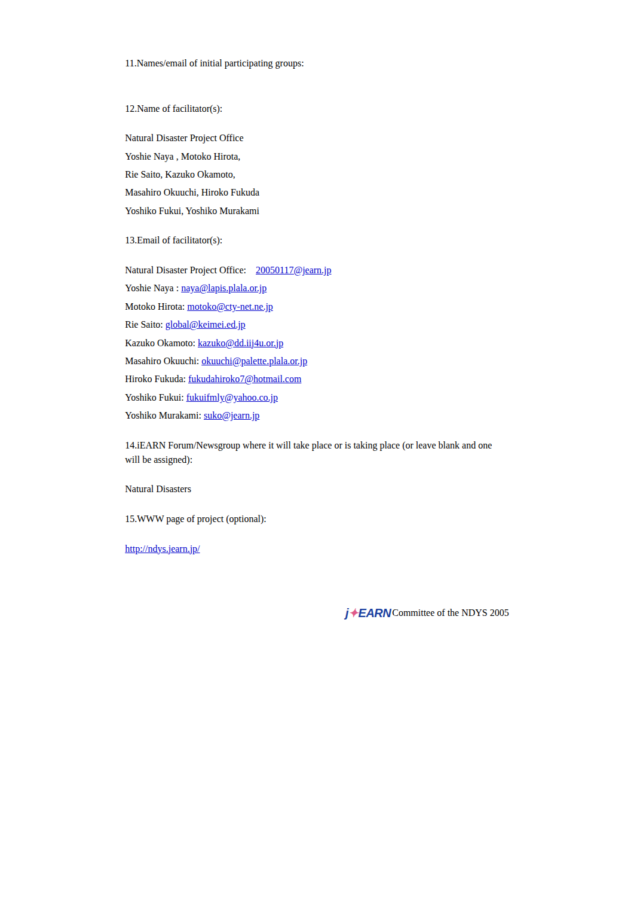11.Names/email of initial participating groups:
12.Name of facilitator(s):
Natural Disaster Project Office
Yoshie Naya , Motoko Hirota,
Rie Saito, Kazuko Okamoto,
Masahiro Okuuchi, Hiroko Fukuda
Yoshiko Fukui, Yoshiko Murakami
13.Email of facilitator(s):
Natural Disaster Project Office: 20050117@jearn.jp
Yoshie Naya : naya@lapis.plala.or.jp
Motoko Hirota: motoko@cty-net.ne.jp
Rie Saito: global@keimei.ed.jp
Kazuko Okamoto: kazuko@dd.iij4u.or.jp
Masahiro Okuuchi: okuuchi@palette.plala.or.jp
Hiroko Fukuda: fukudahiroko7@hotmail.com
Yoshiko Fukui: fukuifmly@yahoo.co.jp
Yoshiko Murakami: suko@jearn.jp
14.iEARN Forum/Newsgroup where it will take place or is taking place (or leave blank and one will be assigned):
Natural Disasters
15.WWW page of project (optional):
http://ndys.jearn.jp/
j✦EARN Committee of the NDYS 2005